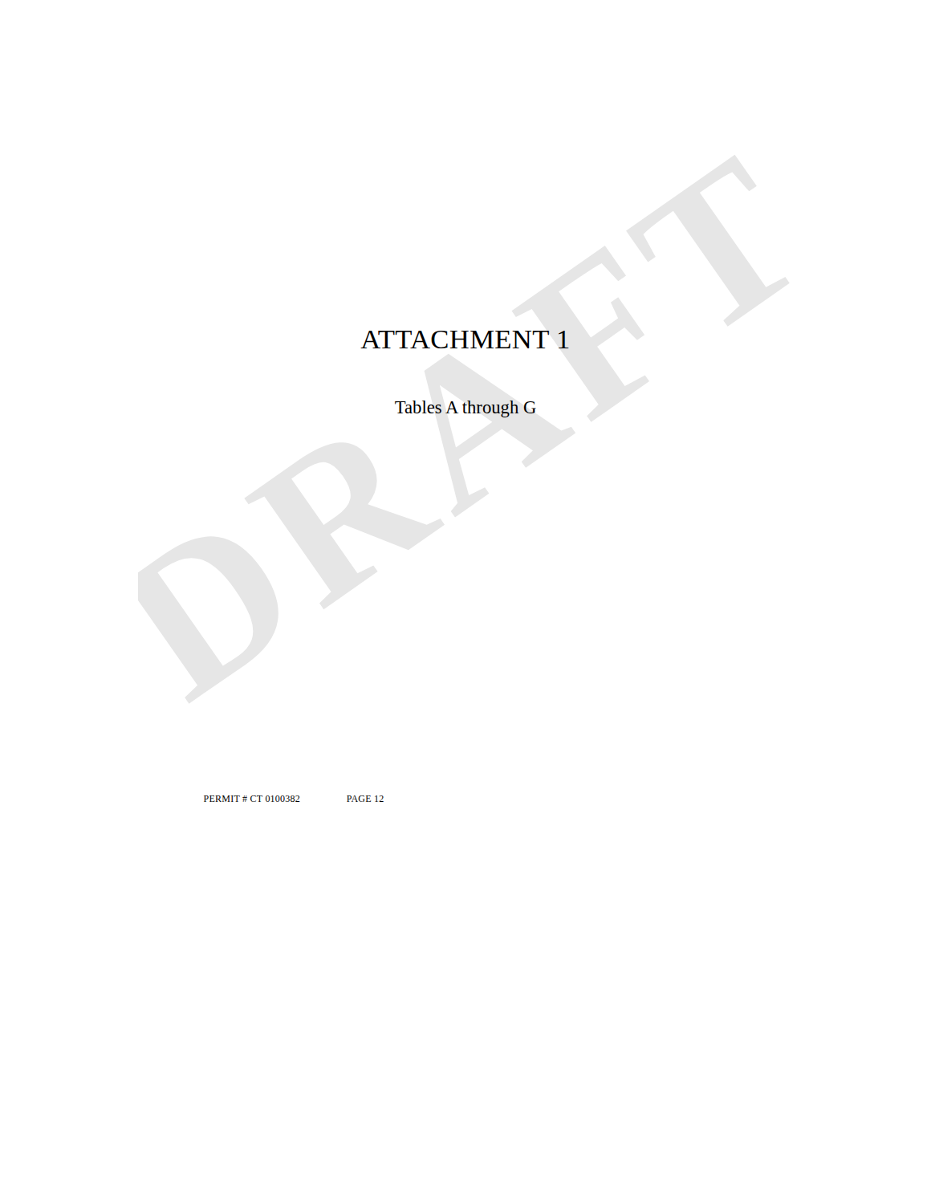DRAFT
ATTACHMENT 1
Tables A through G
PERMIT # CT 0100382 PAGE 12